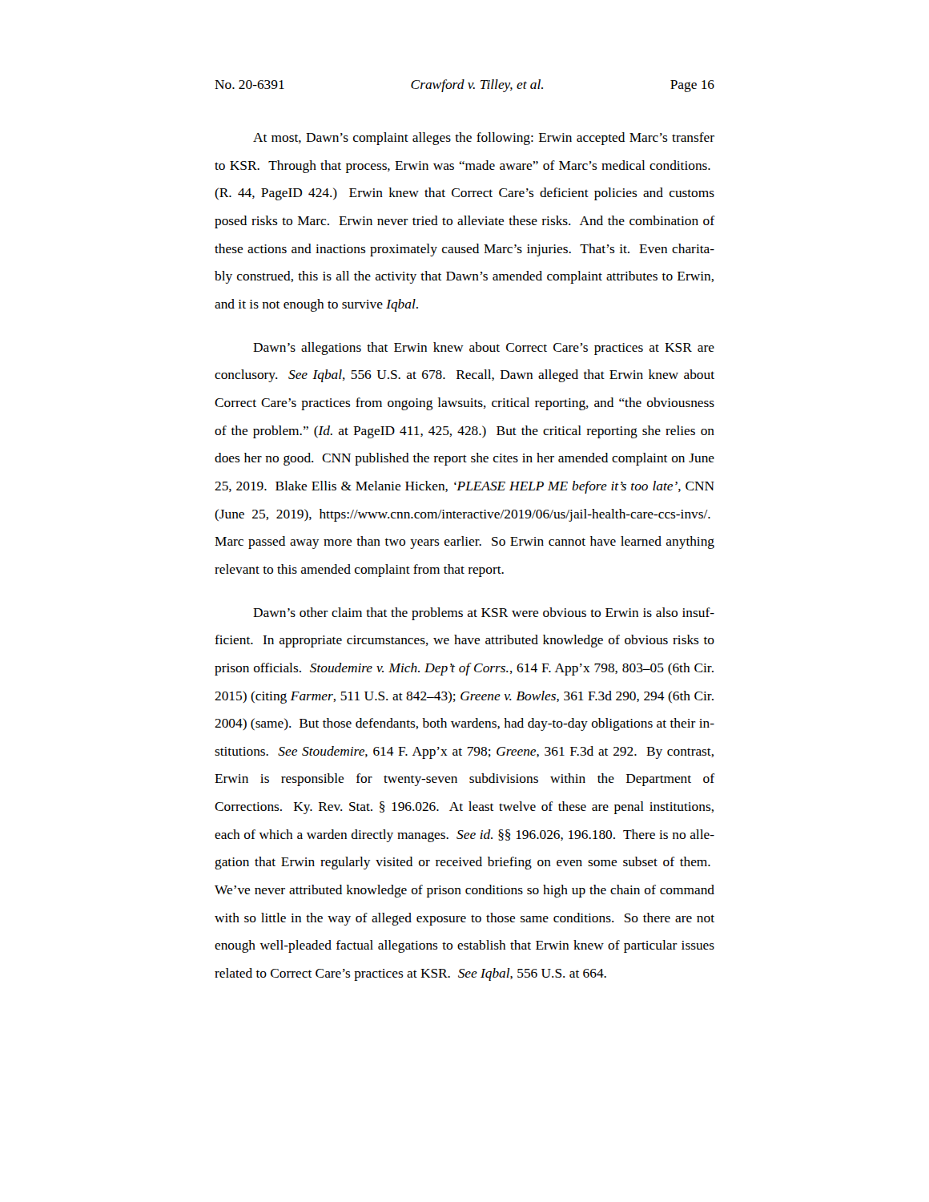No. 20-6391 Crawford v. Tilley, et al. Page 16
At most, Dawn’s complaint alleges the following: Erwin accepted Marc’s transfer to KSR. Through that process, Erwin was “made aware” of Marc’s medical conditions. (R. 44, PageID 424.) Erwin knew that Correct Care’s deficient policies and customs posed risks to Marc. Erwin never tried to alleviate these risks. And the combination of these actions and inactions proximately caused Marc’s injuries. That’s it. Even charitably construed, this is all the activity that Dawn’s amended complaint attributes to Erwin, and it is not enough to survive Iqbal.
Dawn’s allegations that Erwin knew about Correct Care’s practices at KSR are conclusory. See Iqbal, 556 U.S. at 678. Recall, Dawn alleged that Erwin knew about Correct Care’s practices from ongoing lawsuits, critical reporting, and “the obviousness of the problem.” (Id. at PageID 411, 425, 428.) But the critical reporting she relies on does her no good. CNN published the report she cites in her amended complaint on June 25, 2019. Blake Ellis & Melanie Hicken, ‘PLEASE HELP ME before it’s too late’, CNN (June 25, 2019), https://www.cnn.com/interactive/2019/06/us/jail-health-care-ccs-invs/. Marc passed away more than two years earlier. So Erwin cannot have learned anything relevant to this amended complaint from that report.
Dawn’s other claim that the problems at KSR were obvious to Erwin is also insufficient. In appropriate circumstances, we have attributed knowledge of obvious risks to prison officials. Stoudemire v. Mich. Dep’t of Corrs., 614 F. App’x 798, 803–05 (6th Cir. 2015) (citing Farmer, 511 U.S. at 842–43); Greene v. Bowles, 361 F.3d 290, 294 (6th Cir. 2004) (same). But those defendants, both wardens, had day-to-day obligations at their institutions. See Stoudemire, 614 F. App’x at 798; Greene, 361 F.3d at 292. By contrast, Erwin is responsible for twenty-seven subdivisions within the Department of Corrections. Ky. Rev. Stat. § 196.026. At least twelve of these are penal institutions, each of which a warden directly manages. See id. §§ 196.026, 196.180. There is no allegation that Erwin regularly visited or received briefing on even some subset of them. We’ve never attributed knowledge of prison conditions so high up the chain of command with so little in the way of alleged exposure to those same conditions. So there are not enough well-pleaded factual allegations to establish that Erwin knew of particular issues related to Correct Care’s practices at KSR. See Iqbal, 556 U.S. at 664.